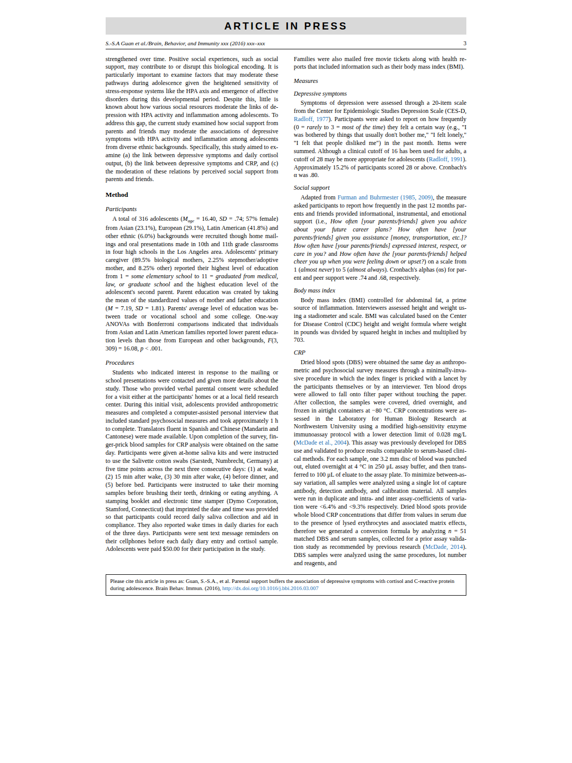ARTICLE IN PRESS
S.-S.A Guan et al./Brain, Behavior, and Immunity xxx (2016) xxx–xxx 3
strengthened over time. Positive social experiences, such as social support, may contribute to or disrupt this biological encoding. It is particularly important to examine factors that may moderate these pathways during adolescence given the heightened sensitivity of stress-response systems like the HPA axis and emergence of affective disorders during this developmental period. Despite this, little is known about how various social resources moderate the links of depression with HPA activity and inflammation among adolescents. To address this gap, the current study examined how social support from parents and friends may moderate the associations of depressive symptoms with HPA activity and inflammation among adolescents from diverse ethnic backgrounds. Specifically, this study aimed to examine (a) the link between depressive symptoms and daily cortisol output, (b) the link between depressive symptoms and CRP, and (c) the moderation of these relations by perceived social support from parents and friends.
Method
Participants
A total of 316 adolescents (Mage = 16.40, SD = .74; 57% female) from Asian (23.1%), European (29.1%), Latin American (41.8%) and other ethnic (6.0%) backgrounds were recruited though home mailings and oral presentations made in 10th and 11th grade classrooms in four high schools in the Los Angeles area. Adolescents' primary caregiver (89.5% biological mothers, 2.25% stepmother/adoptive mother, and 8.25% other) reported their highest level of education from 1 = some elementary school to 11 = graduated from medical, law, or graduate school and the highest education level of the adolescent's second parent. Parent education was created by taking the mean of the standardized values of mother and father education (M = 7.19, SD = 1.81). Parents' average level of education was between trade or vocational school and some college. One-way ANOVAs with Bonferroni comparisons indicated that individuals from Asian and Latin American families reported lower parent education levels than those from European and other backgrounds, F(3, 309) = 16.08, p < .001.
Procedures
Students who indicated interest in response to the mailing or school presentations were contacted and given more details about the study. Those who provided verbal parental consent were scheduled for a visit either at the participants' homes or at a local field research center. During this initial visit, adolescents provided anthropometric measures and completed a computer-assisted personal interview that included standard psychosocial measures and took approximately 1 h to complete. Translators fluent in Spanish and Chinese (Mandarin and Cantonese) were made available. Upon completion of the survey, finger-prick blood samples for CRP analysis were obtained on the same day. Participants were given at-home saliva kits and were instructed to use the Salivette cotton swabs (Sarstedt, Numbrecht, Germany) at five time points across the next three consecutive days: (1) at wake, (2) 15 min after wake, (3) 30 min after wake, (4) before dinner, and (5) before bed. Participants were instructed to take their morning samples before brushing their teeth, drinking or eating anything. A stamping booklet and electronic time stamper (Dymo Corporation, Stamford, Connecticut) that imprinted the date and time was provided so that participants could record daily saliva collection and aid in compliance. They also reported wake times in daily diaries for each of the three days. Participants were sent text message reminders on their cellphones before each daily diary entry and cortisol sample. Adolescents were paid $50.00 for their participation in the study.
Families were also mailed free movie tickets along with health reports that included information such as their body mass index (BMI).
Measures
Depressive symptoms
Symptoms of depression were assessed through a 20-item scale from the Center for Epidemiologic Studies Depression Scale (CES-D, Radloff, 1977). Participants were asked to report on how frequently (0 = rarely to 3 = most of the time) they felt a certain way (e.g., "I was bothered by things that usually don't bother me," "I felt lonely," "I felt that people disliked me") in the past month. Items were summed. Although a clinical cutoff of 16 has been used for adults, a cutoff of 28 may be more appropriate for adolescents (Radloff, 1991). Approximately 15.2% of participants scored 28 or above. Cronbach's α was .80.
Social support
Adapted from Furman and Buhrmester (1985, 2009), the measure asked participants to report how frequently in the past 12 months parents and friends provided informational, instrumental, and emotional support (i.e., How often [your parents/friends] given you advice about your future career plans? How often have [your parents/friends] given you assistance [money, transportation, etc.]? How often have [your parents/friends] expressed interest, respect, or care in you? and How often have the [your parents/friends] helped cheer you up when you were feeling down or upset?) on a scale from 1 (almost never) to 5 (almost always). Cronbach's alphas (αs) for parent and peer support were .74 and .68, respectively.
Body mass index
Body mass index (BMI) controlled for abdominal fat, a prime source of inflammation. Interviewers assessed height and weight using a stadiometer and scale. BMI was calculated based on the Center for Disease Control (CDC) height and weight formula where weight in pounds was divided by squared height in inches and multiplied by 703.
CRP
Dried blood spots (DBS) were obtained the same day as anthropometric and psychosocial survey measures through a minimally-invasive procedure in which the index finger is pricked with a lancet by the participants themselves or by an interviewer. Ten blood drops were allowed to fall onto filter paper without touching the paper. After collection, the samples were covered, dried overnight, and frozen in airtight containers at −80 °C. CRP concentrations were assessed in the Laboratory for Human Biology Research at Northwestern University using a modified high-sensitivity enzyme immunoassay protocol with a lower detection limit of 0.028 mg/L (McDade et al., 2004). This assay was previously developed for DBS use and validated to produce results comparable to serum-based clinical methods. For each sample, one 3.2 mm disc of blood was punched out, eluted overnight at 4 °C in 250 μL assay buffer, and then transferred to 100 μL of eluate to the assay plate. To minimize between-assay variation, all samples were analyzed using a single lot of capture antibody, detection antibody, and calibration material. All samples were run in duplicate and intra- and inter assay-coefficients of variation were <6.4% and <9.3% respectively. Dried blood spots provide whole blood CRP concentrations that differ from values in serum due to the presence of lysed erythrocytes and associated matrix effects, therefore we generated a conversion formula by analyzing n = 51 matched DBS and serum samples, collected for a prior assay validation study as recommended by previous research (McDade, 2014). DBS samples were analyzed using the same procedures, lot number and reagents, and
Please cite this article in press as: Guan, S.-S.A., et al. Parental support buffers the association of depressive symptoms with cortisol and C-reactive protein during adolescence. Brain Behav. Immun. (2016), http://dx.doi.org/10.1016/j.bbi.2016.03.007